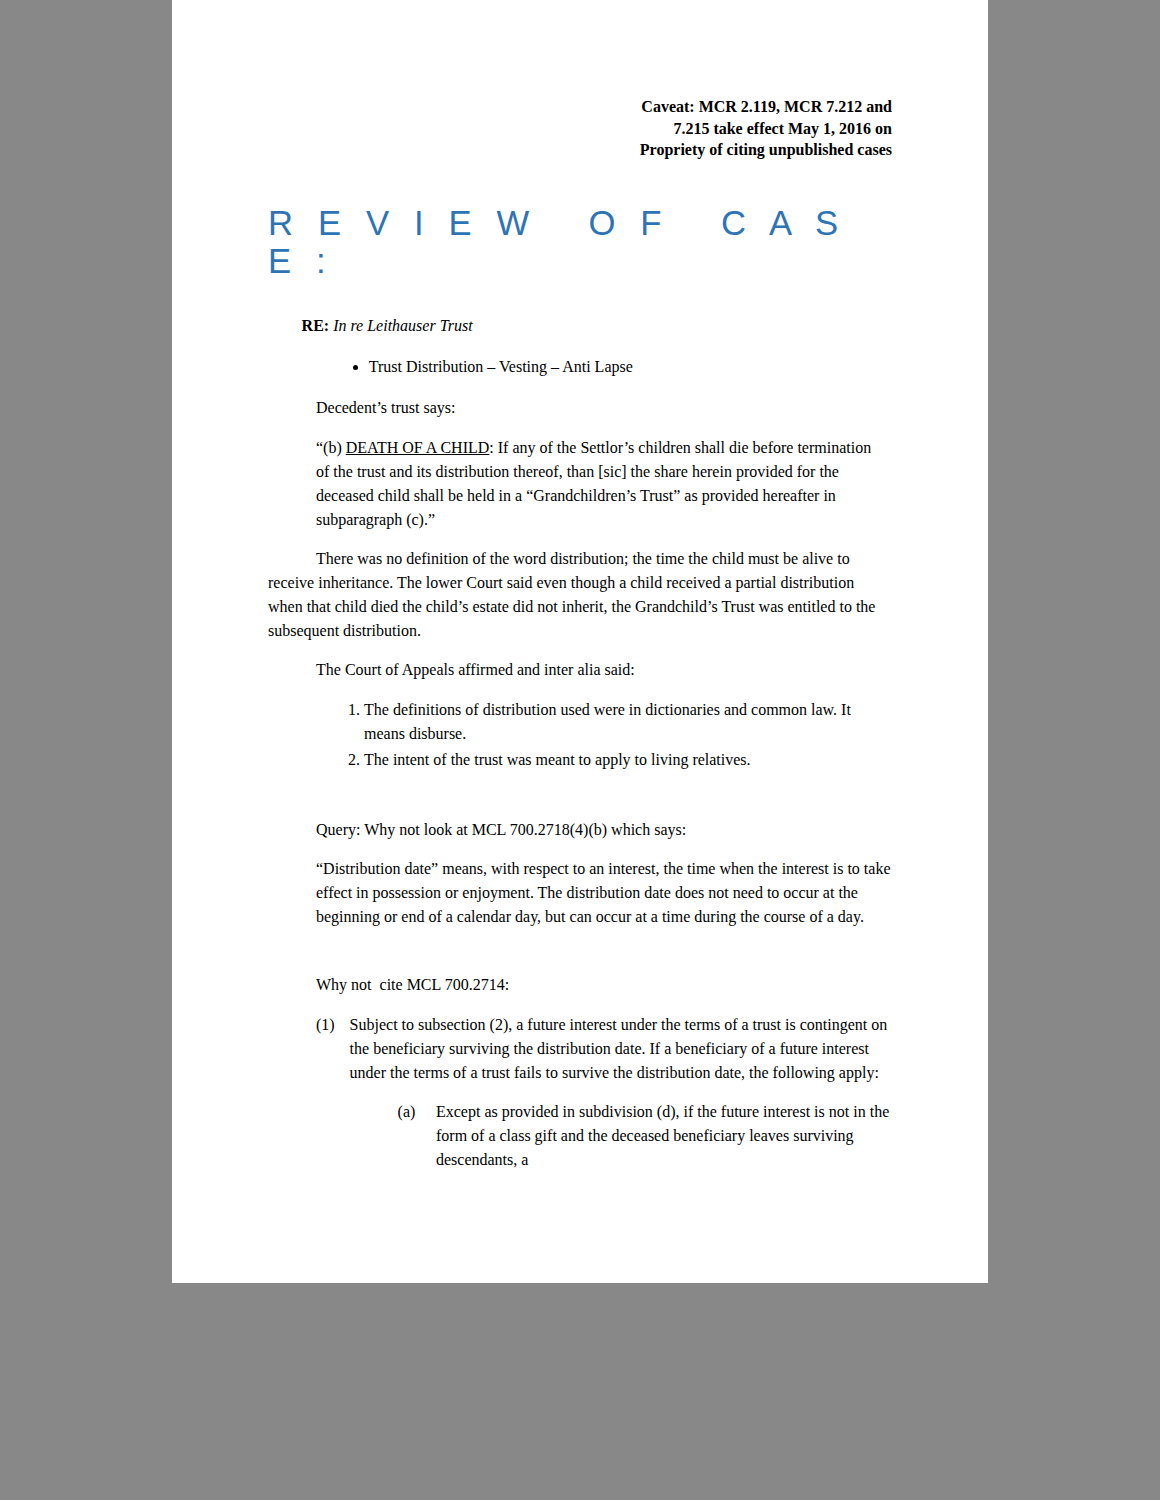Caveat: MCR 2.119, MCR 7.212 and 7.215 take effect May 1, 2016 on Propriety of citing unpublished cases
R E V I E W O F C A S E :
RE: In re Leithauser Trust
Trust Distribution – Vesting – Anti Lapse
Decedent’s trust says:
“(b) DEATH OF A CHILD: If any of the Settlor’s children shall die before termination of the trust and its distribution thereof, than [sic] the share herein provided for the deceased child shall be held in a “Grandchildren’s Trust” as provided hereafter in subparagraph (c).”
There was no definition of the word distribution; the time the child must be alive to receive inheritance. The lower Court said even though a child received a partial distribution when that child died the child’s estate did not inherit, the Grandchild’s Trust was entitled to the subsequent distribution.
The Court of Appeals affirmed and inter alia said:
The definitions of distribution used were in dictionaries and common law. It means disburse.
The intent of the trust was meant to apply to living relatives.
Query: Why not look at MCL 700.2718(4)(b) which says:
“Distribution date” means, with respect to an interest, the time when the interest is to take effect in possession or enjoyment. The distribution date does not need to occur at the beginning or end of a calendar day, but can occur at a time during the course of a day.
Why not cite MCL 700.2714:
(1) Subject to subsection (2), a future interest under the terms of a trust is contingent on the beneficiary surviving the distribution date. If a beneficiary of a future interest under the terms of a trust fails to survive the distribution date, the following apply:
(a) Except as provided in subdivision (d), if the future interest is not in the form of a class gift and the deceased beneficiary leaves surviving descendants, a